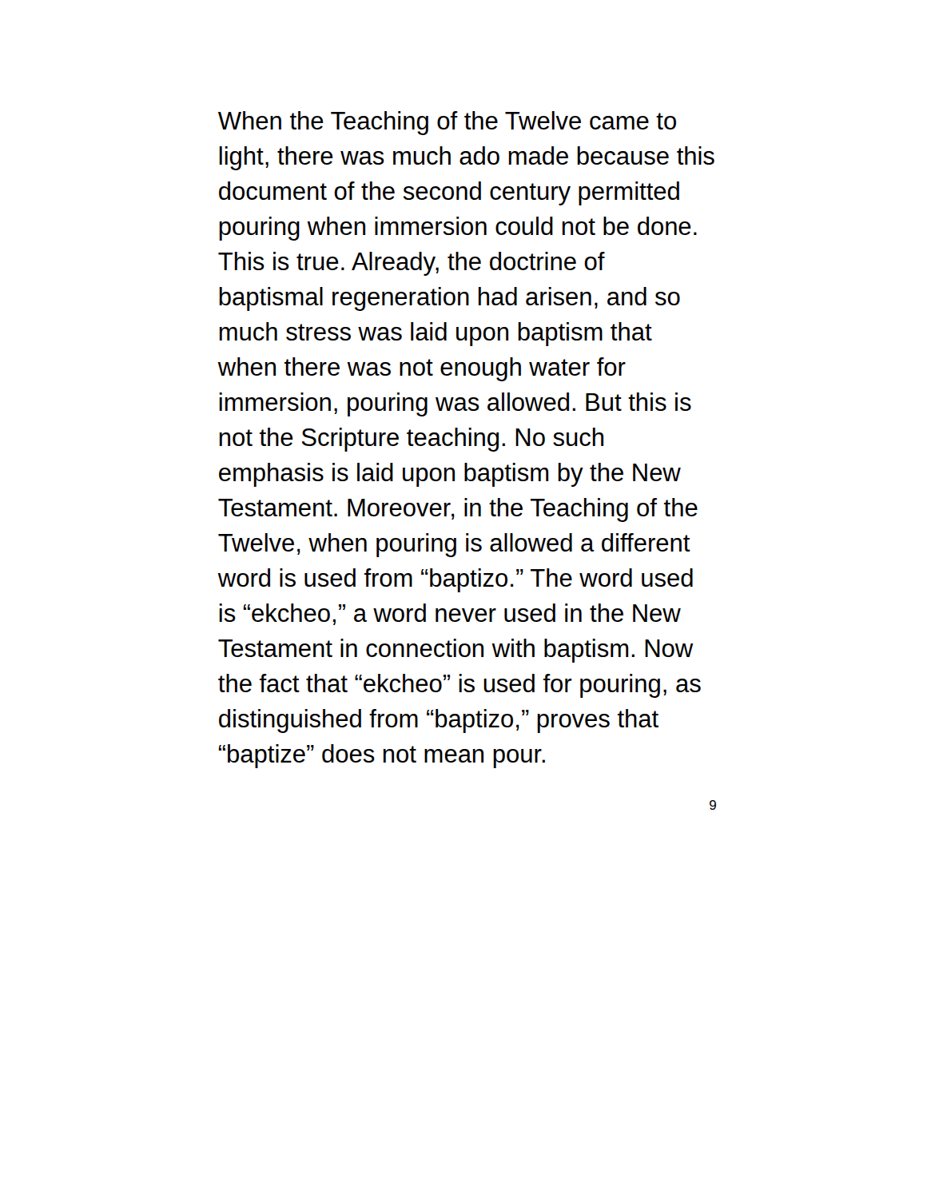When the Teaching of the Twelve came to light, there was much ado made because this document of the second century permitted pouring when immersion could not be done. This is true. Already, the doctrine of baptismal regeneration had arisen, and so much stress was laid upon baptism that when there was not enough water for immersion, pouring was allowed. But this is not the Scripture teaching. No such emphasis is laid upon baptism by the New Testament. Moreover, in the Teaching of the Twelve, when pouring is allowed a different word is used from “baptizo.” The word used is “ekcheo,” a word never used in the New Testament in connection with baptism. Now the fact that “ekcheo” is used for pouring, as distinguished from “baptizo,” proves that “baptize” does not mean pour.
9